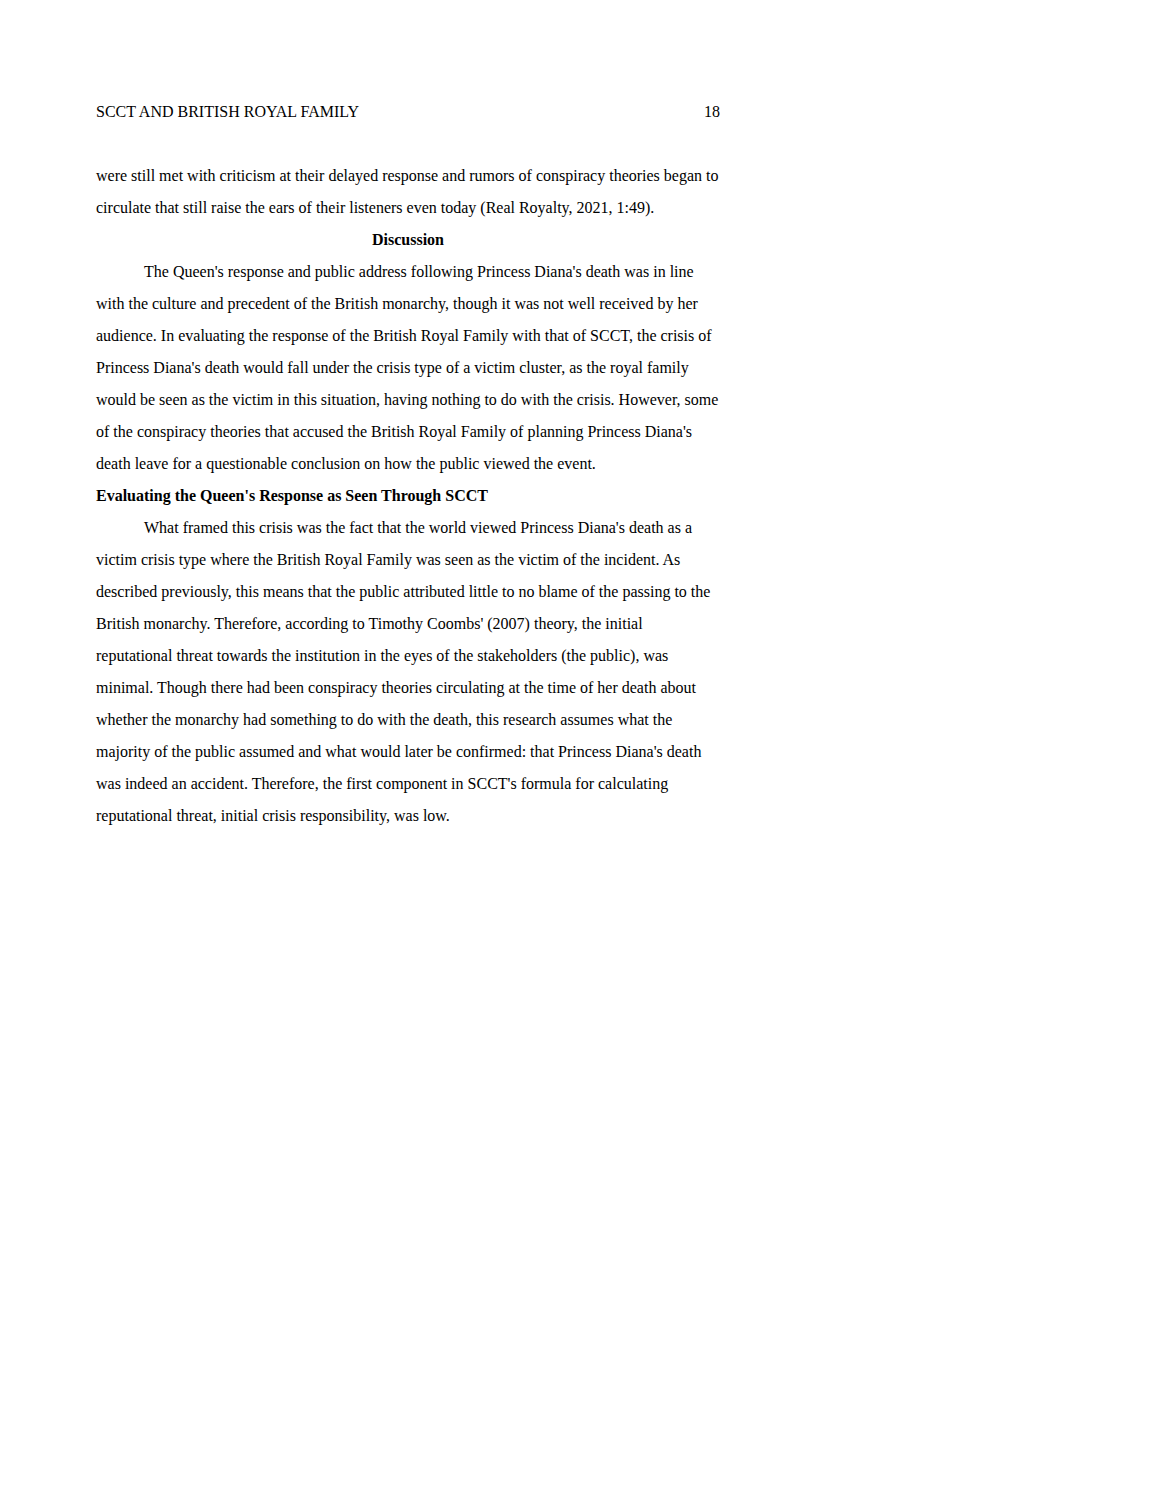SCCT AND BRITISH ROYAL FAMILY 18
were still met with criticism at their delayed response and rumors of conspiracy theories began to circulate that still raise the ears of their listeners even today (Real Royalty, 2021, 1:49).
Discussion
The Queen's response and public address following Princess Diana's death was in line with the culture and precedent of the British monarchy, though it was not well received by her audience. In evaluating the response of the British Royal Family with that of SCCT, the crisis of Princess Diana's death would fall under the crisis type of a victim cluster, as the royal family would be seen as the victim in this situation, having nothing to do with the crisis. However, some of the conspiracy theories that accused the British Royal Family of planning Princess Diana's death leave for a questionable conclusion on how the public viewed the event.
Evaluating the Queen's Response as Seen Through SCCT
What framed this crisis was the fact that the world viewed Princess Diana's death as a victim crisis type where the British Royal Family was seen as the victim of the incident. As described previously, this means that the public attributed little to no blame of the passing to the British monarchy. Therefore, according to Timothy Coombs' (2007) theory, the initial reputational threat towards the institution in the eyes of the stakeholders (the public), was minimal. Though there had been conspiracy theories circulating at the time of her death about whether the monarchy had something to do with the death, this research assumes what the majority of the public assumed and what would later be confirmed: that Princess Diana's death was indeed an accident. Therefore, the first component in SCCT's formula for calculating reputational threat, initial crisis responsibility, was low.